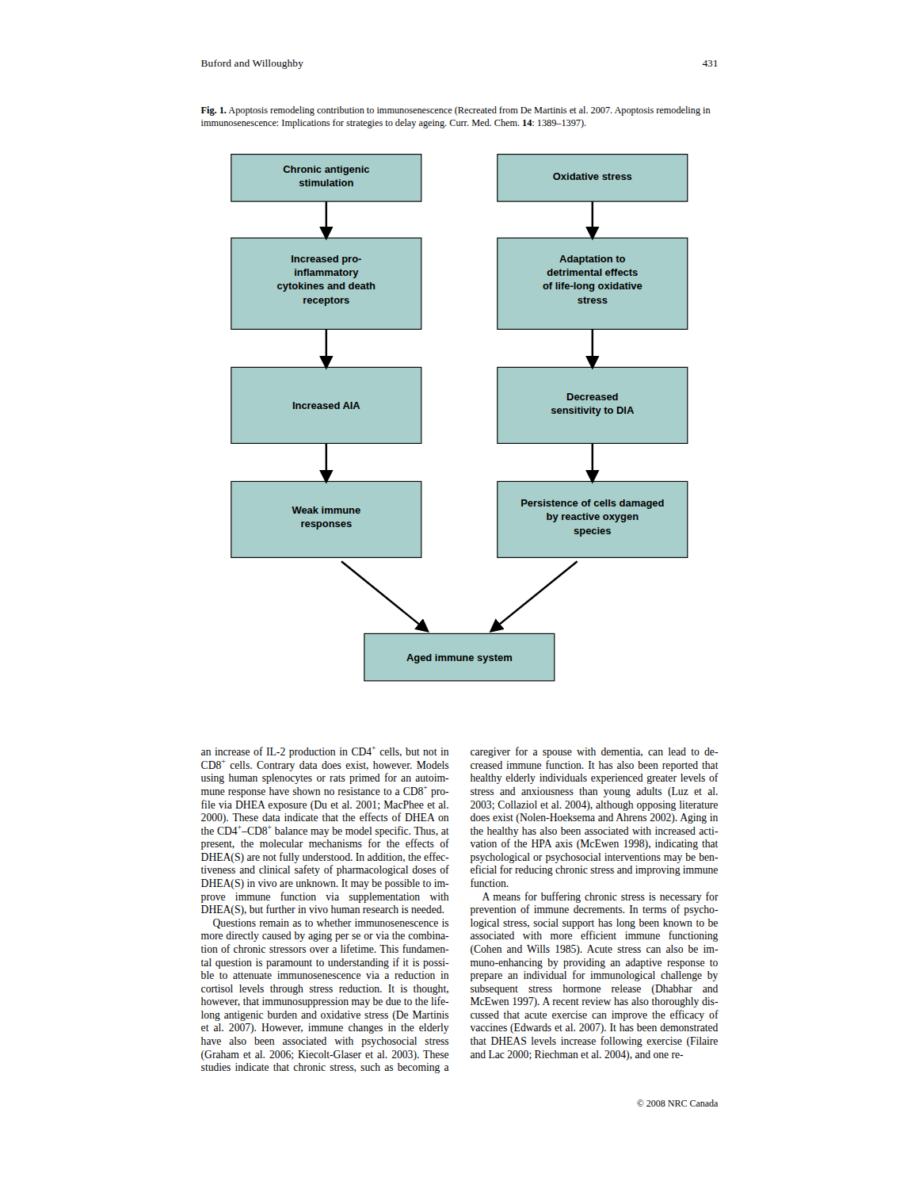Buford and Willoughby 431
Fig. 1. Apoptosis remodeling contribution to immunosenescence (Recreated from De Martinis et al. 2007. Apoptosis remodeling in immunosenescence: Implications for strategies to delay ageing. Curr. Med. Chem. 14: 1389–1397).
Chronic antigenic stimulation Increased pro- inflammatory cytokines and death receptors Increased AIA Weak immune responses Oxidative stress Adaptation to detrimental effects of life-long oxidative stress Decreased sensitivity to DIA Persistence of cells damaged by reactive oxygen species Aged immune system
an increase of IL-2 production in CD4+ cells, but not in CD8+ cells. Contrary data does exist, however. Models using human splenocytes or rats primed for an autoimmune response have shown no resistance to a CD8+ profile via DHEA exposure (Du et al. 2001; MacPhee et al. 2000). These data indicate that the effects of DHEA on the CD4+–CD8+ balance may be model specific. Thus, at present, the molecular mechanisms for the effects of DHEA(S) are not fully understood. In addition, the effectiveness and clinical safety of pharmacological doses of DHEA(S) in vivo are unknown. It may be possible to improve immune function via supplementation with DHEA(S), but further in vivo human research is needed.
Questions remain as to whether immunosenescence is more directly caused by aging per se or via the combination of chronic stressors over a lifetime. This fundamental question is paramount to understanding if it is possible to attenuate immunosenescence via a reduction in cortisol levels through stress reduction. It is thought, however, that immunosuppression may be due to the lifelong antigenic burden and oxidative stress (De Martinis et al. 2007). However, immune changes in the elderly have also been associated with psychosocial stress (Graham et al. 2006; Kiecolt-Glaser et al. 2003). These studies indicate that chronic stress, such as becoming a caregiver for a spouse with dementia, can lead to decreased immune function. It has also been reported that healthy elderly individuals experienced greater levels of stress and anxiousness than young adults (Luz et al. 2003; Collaziol et al. 2004), although opposing literature does exist (Nolen-Hoeksema and Ahrens 2002). Aging in the healthy has also been associated with increased activation of the HPA axis (McEwen 1998), indicating that psychological or psychosocial interventions may be beneficial for reducing chronic stress and improving immune function.
A means for buffering chronic stress is necessary for prevention of immune decrements. In terms of psychological stress, social support has long been known to be associated with more efficient immune functioning (Cohen and Wills 1985). Acute stress can also be immuno-enhancing by providing an adaptive response to prepare an individual for immunological challenge by subsequent stress hormone release (Dhabhar and McEwen 1997). A recent review has also thoroughly discussed that acute exercise can improve the efficacy of vaccines (Edwards et al. 2007). It has been demonstrated that DHEAS levels increase following exercise (Filaire and Lac 2000; Riechman et al. 2004), and one re-
© 2008 NRC Canada